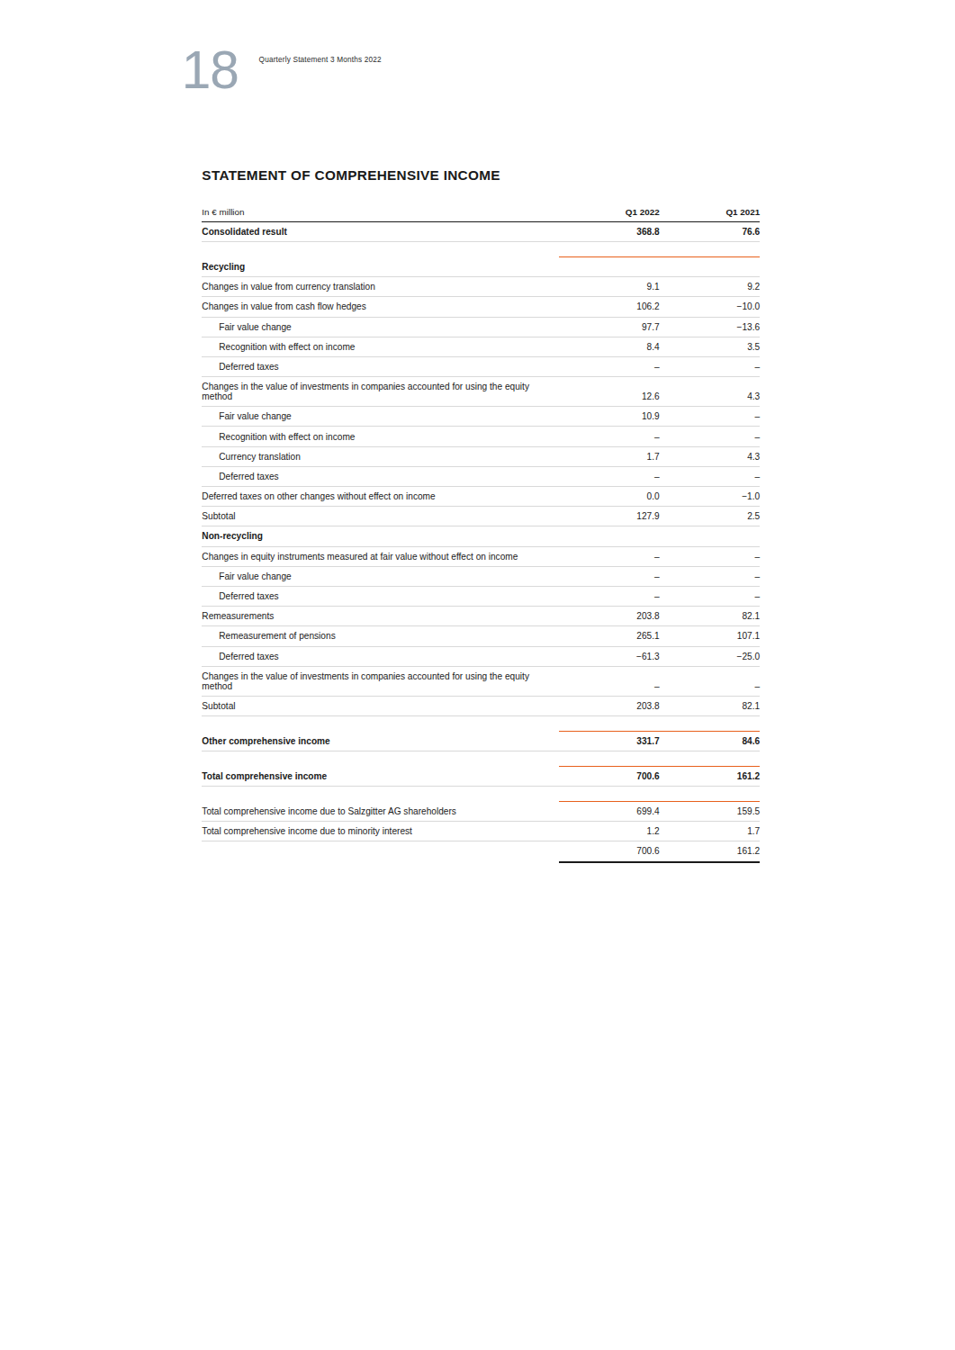18
Quarterly Statement 3 Months 2022
Statement of comprehensive income
| In € million | Q1 2022 | Q1 2021 |
| --- | --- | --- |
| Consolidated result | 368.8 | 76.6 |
| Recycling | | |
| Changes in value from currency translation | 9.1 | 9.2 |
| Changes in value from cash flow hedges | 106.2 | −10.0 |
| Fair value change | 97.7 | −13.6 |
| Recognition with effect on income | 8.4 | 3.5 |
| Deferred taxes | – | – |
| Changes in the value of investments in companies accounted for using the equity method | 12.6 | 4.3 |
| Fair value change | 10.9 | – |
| Recognition with effect on income | – | – |
| Currency translation | 1.7 | 4.3 |
| Deferred taxes | – | – |
| Deferred taxes on other changes without effect on income | 0.0 | −1.0 |
| Subtotal | 127.9 | 2.5 |
| Non-recycling | | |
| Changes in equity instruments measured at fair value without effect on income | – | – |
| Fair value change | – | – |
| Deferred taxes | – | – |
| Remeasurements | 203.8 | 82.1 |
| Remeasurement of pensions | 265.1 | 107.1 |
| Deferred taxes | −61.3 | −25.0 |
| Changes in the value of investments in companies accounted for using the equity method | – | – |
| Subtotal | 203.8 | 82.1 |
| Other comprehensive income | 331.7 | 84.6 |
| Total comprehensive income | 700.6 | 161.2 |
| Total comprehensive income due to Salzgitter AG shareholders | 699.4 | 159.5 |
| Total comprehensive income due to minority interest | 1.2 | 1.7 |
| | 700.6 | 161.2 |